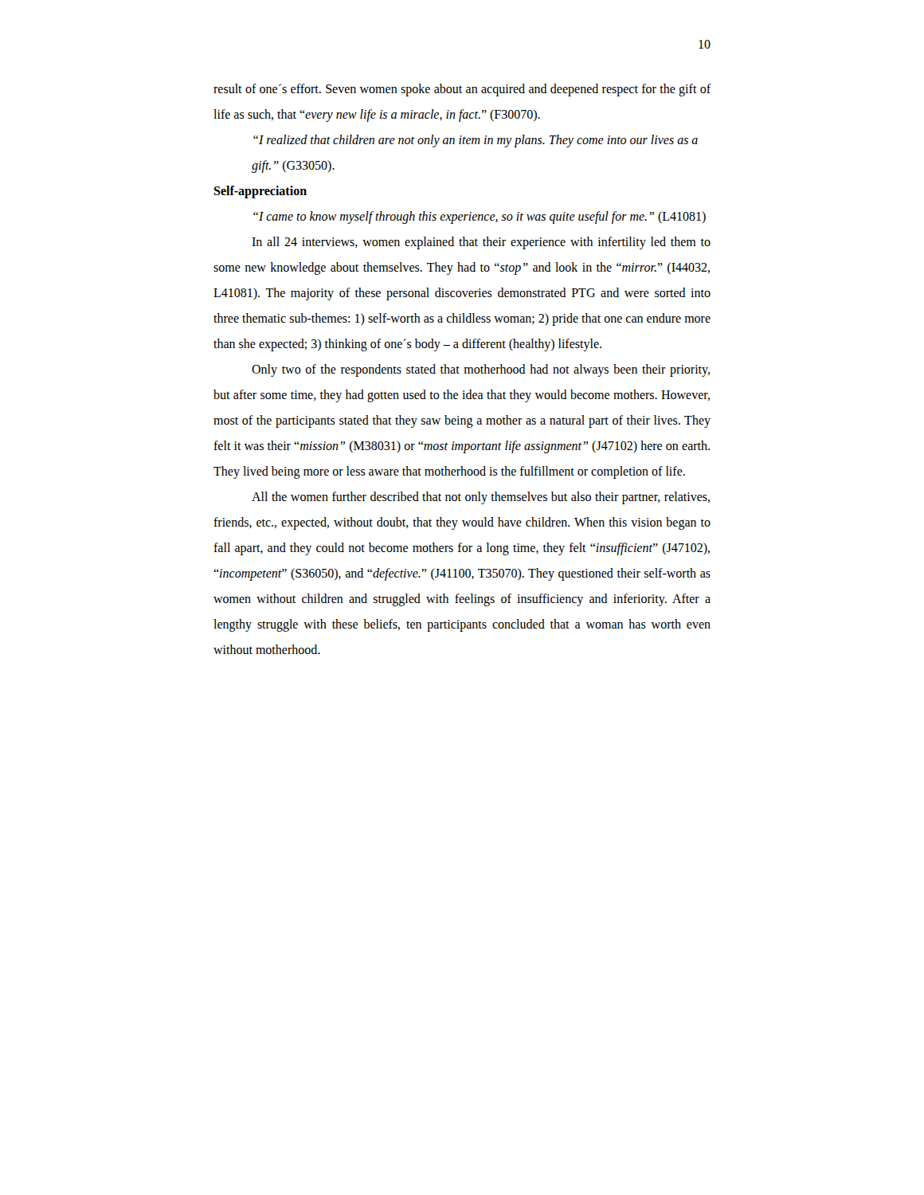10
result of one´s effort. Seven women spoke about an acquired and deepened respect for the gift of life as such, that “every new life is a miracle, in fact.” (F30070).
“I realized that children are not only an item in my plans. They come into our lives as a gift.” (G33050).
Self-appreciation
“I came to know myself through this experience, so it was quite useful for me.” (L41081)
In all 24 interviews, women explained that their experience with infertility led them to some new knowledge about themselves. They had to “stop” and look in the “mirror.” (I44032, L41081). The majority of these personal discoveries demonstrated PTG and were sorted into three thematic sub-themes: 1) self-worth as a childless woman; 2) pride that one can endure more than she expected; 3) thinking of one´s body – a different (healthy) lifestyle.
Only two of the respondents stated that motherhood had not always been their priority, but after some time, they had gotten used to the idea that they would become mothers. However, most of the participants stated that they saw being a mother as a natural part of their lives. They felt it was their “mission” (M38031) or “most important life assignment” (J47102) here on earth. They lived being more or less aware that motherhood is the fulfillment or completion of life.
All the women further described that not only themselves but also their partner, relatives, friends, etc., expected, without doubt, that they would have children. When this vision began to fall apart, and they could not become mothers for a long time, they felt “insufficient” (J47102), “incompetent” (S36050), and “defective.” (J41100, T35070). They questioned their self-worth as women without children and struggled with feelings of insufficiency and inferiority. After a lengthy struggle with these beliefs, ten participants concluded that a woman has worth even without motherhood.